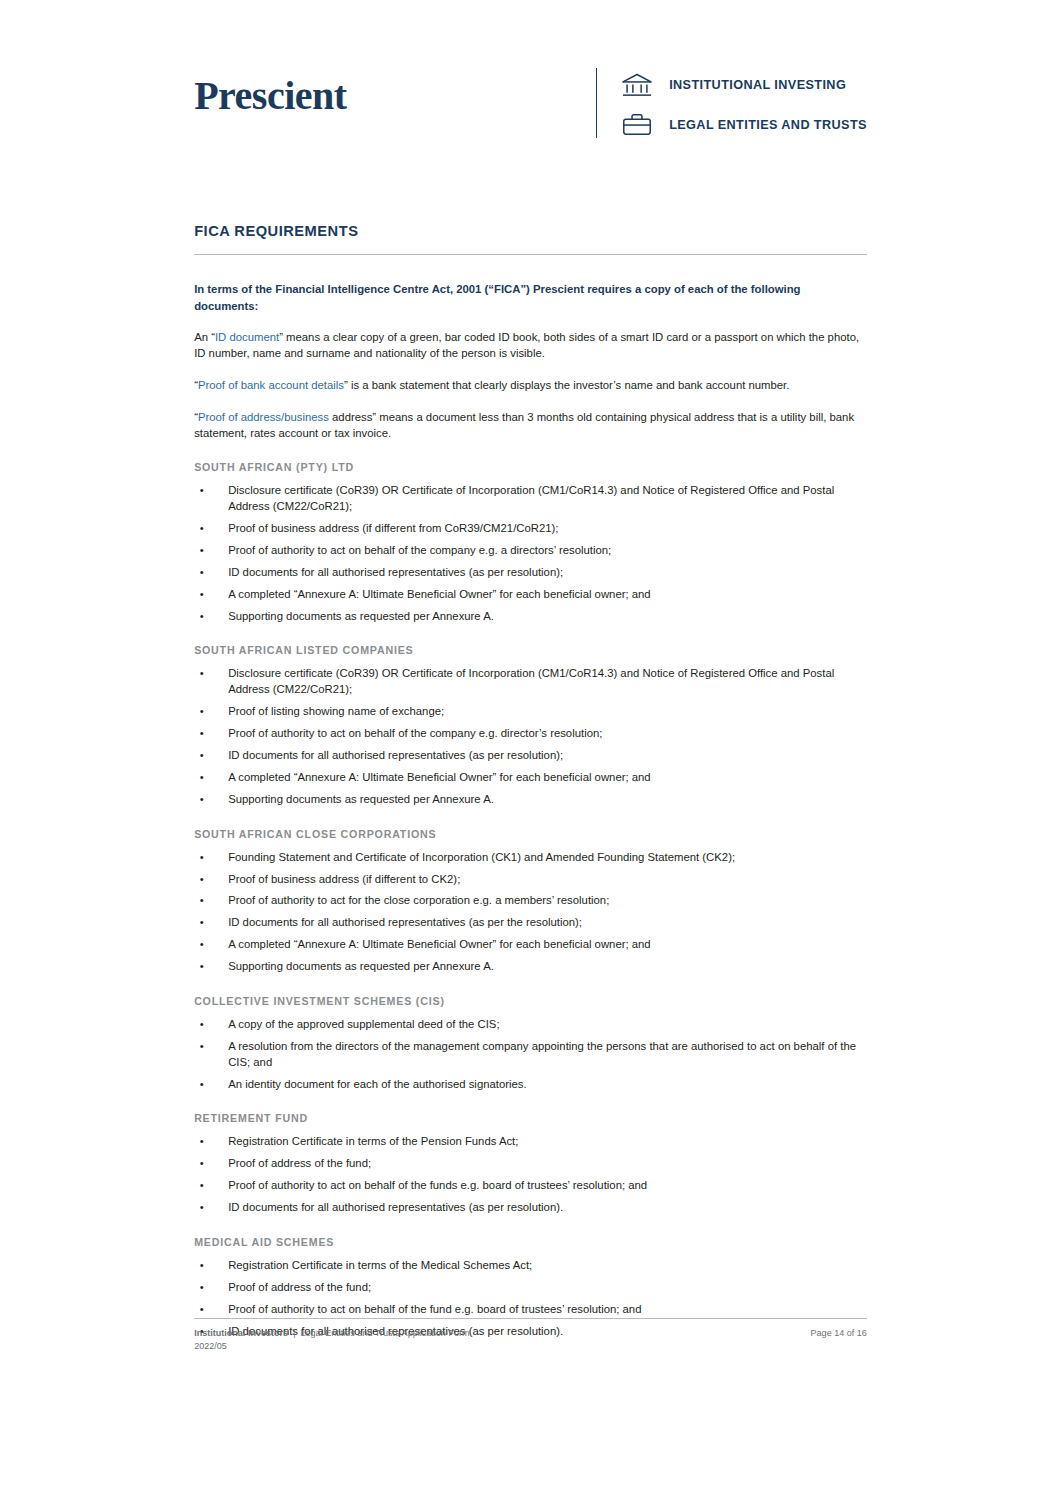Prescient
INSTITUTIONAL INVESTING
LEGAL ENTITIES AND TRUSTS
FICA REQUIREMENTS
In terms of the Financial Intelligence Centre Act, 2001 (“FICA”) Prescient requires a copy of each of the following documents:
An “ID document” means a clear copy of a green, bar coded ID book, both sides of a smart ID card or a passport on which the photo, ID number, name and surname and nationality of the person is visible.
“Proof of bank account details” is a bank statement that clearly displays the investor’s name and bank account number.
“Proof of address/business address” means a document less than 3 months old containing physical address that is a utility bill, bank statement, rates account or tax invoice.
SOUTH AFRICAN (PTY) LTD
Disclosure certificate (CoR39) OR Certificate of Incorporation (CM1/CoR14.3) and Notice of Registered Office and Postal Address (CM22/CoR21);
Proof of business address (if different from CoR39/CM21/CoR21);
Proof of authority to act on behalf of the company e.g. a directors’ resolution;
ID documents for all authorised representatives (as per resolution);
A completed “Annexure A: Ultimate Beneficial Owner” for each beneficial owner; and
Supporting documents as requested per Annexure A.
SOUTH AFRICAN LISTED COMPANIES
Disclosure certificate (CoR39) OR Certificate of Incorporation (CM1/CoR14.3) and Notice of Registered Office and Postal Address (CM22/CoR21);
Proof of listing showing name of exchange;
Proof of authority to act on behalf of the company e.g. director’s resolution;
ID documents for all authorised representatives (as per resolution);
A completed “Annexure A: Ultimate Beneficial Owner” for each beneficial owner; and
Supporting documents as requested per Annexure A.
SOUTH AFRICAN CLOSE CORPORATIONS
Founding Statement and Certificate of Incorporation (CK1) and Amended Founding Statement (CK2);
Proof of business address (if different to CK2);
Proof of authority to act for the close corporation e.g. a members’ resolution;
ID documents for all authorised representatives (as per the resolution);
A completed “Annexure A: Ultimate Beneficial Owner” for each beneficial owner; and
Supporting documents as requested per Annexure A.
COLLECTIVE INVESTMENT SCHEMES (CIS)
A copy of the approved supplemental deed of the CIS;
A resolution from the directors of the management company appointing the persons that are authorised to act on behalf of the CIS; and
An identity document for each of the authorised signatories.
RETIREMENT FUND
Registration Certificate in terms of the Pension Funds Act;
Proof of address of the fund;
Proof of authority to act on behalf of the funds e.g. board of trustees’ resolution; and
ID documents for all authorised representatives (as per resolution).
MEDICAL AID SCHEMES
Registration Certificate in terms of the Medical Schemes Act;
Proof of address of the fund;
Proof of authority to act on behalf of the fund e.g. board of trustees’ resolution; and
ID documents for all authorised representatives (as per resolution).
Institutional Investors | Legal Entities and Trusts Application Form 2022/05
Page 14 of 16